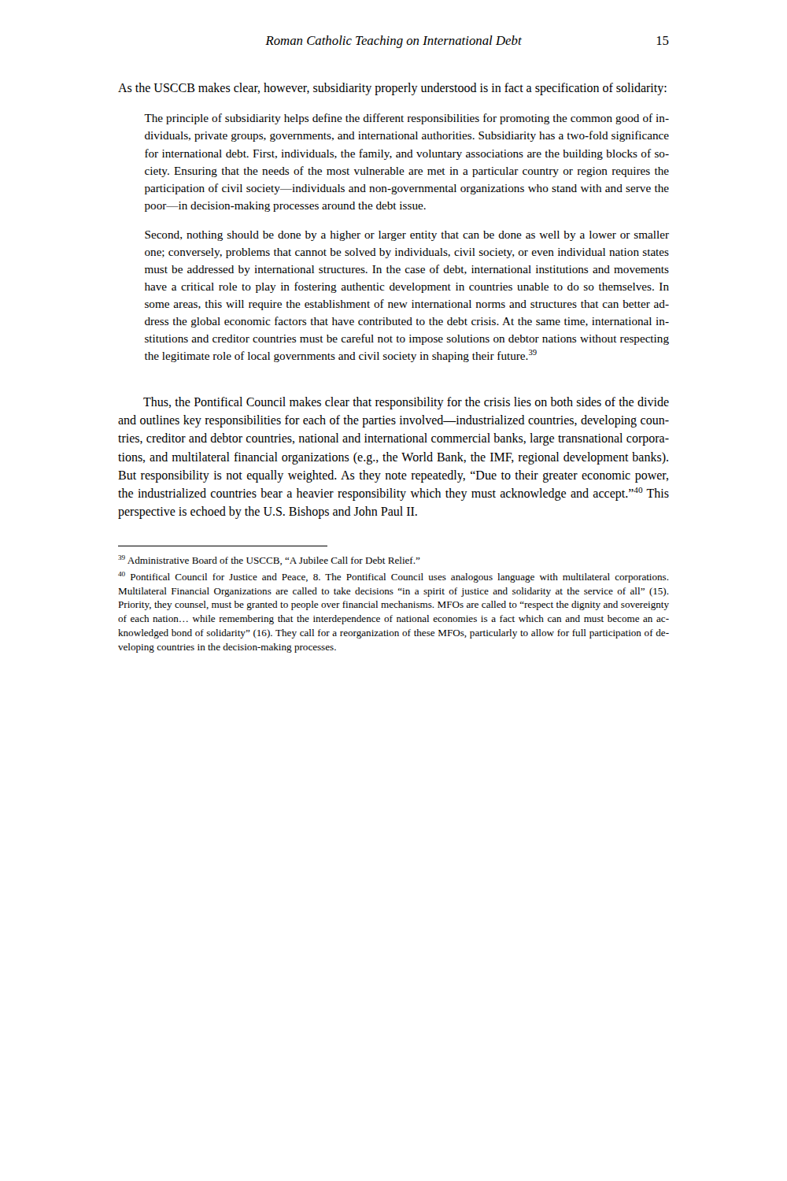Roman Catholic Teaching on International Debt 15
As the USCCB makes clear, however, subsidiarity properly understood is in fact a specification of solidarity:
The principle of subsidiarity helps define the different responsibilities for promoting the common good of individuals, private groups, governments, and international authorities. Subsidiarity has a two-fold significance for international debt. First, individuals, the family, and voluntary associations are the building blocks of society. Ensuring that the needs of the most vulnerable are met in a particular country or region requires the participation of civil society—individuals and non-governmental organizations who stand with and serve the poor—in decision-making processes around the debt issue.
Second, nothing should be done by a higher or larger entity that can be done as well by a lower or smaller one; conversely, problems that cannot be solved by individuals, civil society, or even individual nation states must be addressed by international structures. In the case of debt, international institutions and movements have a critical role to play in fostering authentic development in countries unable to do so themselves. In some areas, this will require the establishment of new international norms and structures that can better address the global economic factors that have contributed to the debt crisis. At the same time, international institutions and creditor countries must be careful not to impose solutions on debtor nations without respecting the legitimate role of local governments and civil society in shaping their future.39
Thus, the Pontifical Council makes clear that responsibility for the crisis lies on both sides of the divide and outlines key responsibilities for each of the parties involved—industrialized countries, developing countries, creditor and debtor countries, national and international commercial banks, large transnational corporations, and multilateral financial organizations (e.g., the World Bank, the IMF, regional development banks). But responsibility is not equally weighted. As they note repeatedly, “Due to their greater economic power, the industrialized countries bear a heavier responsibility which they must acknowledge and accept.”40 This perspective is echoed by the U.S. Bishops and John Paul II.
39 Administrative Board of the USCCB, “A Jubilee Call for Debt Relief.”
40 Pontifical Council for Justice and Peace, 8. The Pontifical Council uses analogous language with multilateral corporations. Multilateral Financial Organizations are called to take decisions “in a spirit of justice and solidarity at the service of all” (15). Priority, they counsel, must be granted to people over financial mechanisms. MFOs are called to “respect the dignity and sovereignty of each nation… while remembering that the interdependence of national economies is a fact which can and must become an acknowledged bond of solidarity” (16). They call for a reorganization of these MFOs, particularly to allow for full participation of developing countries in the decision-making processes.